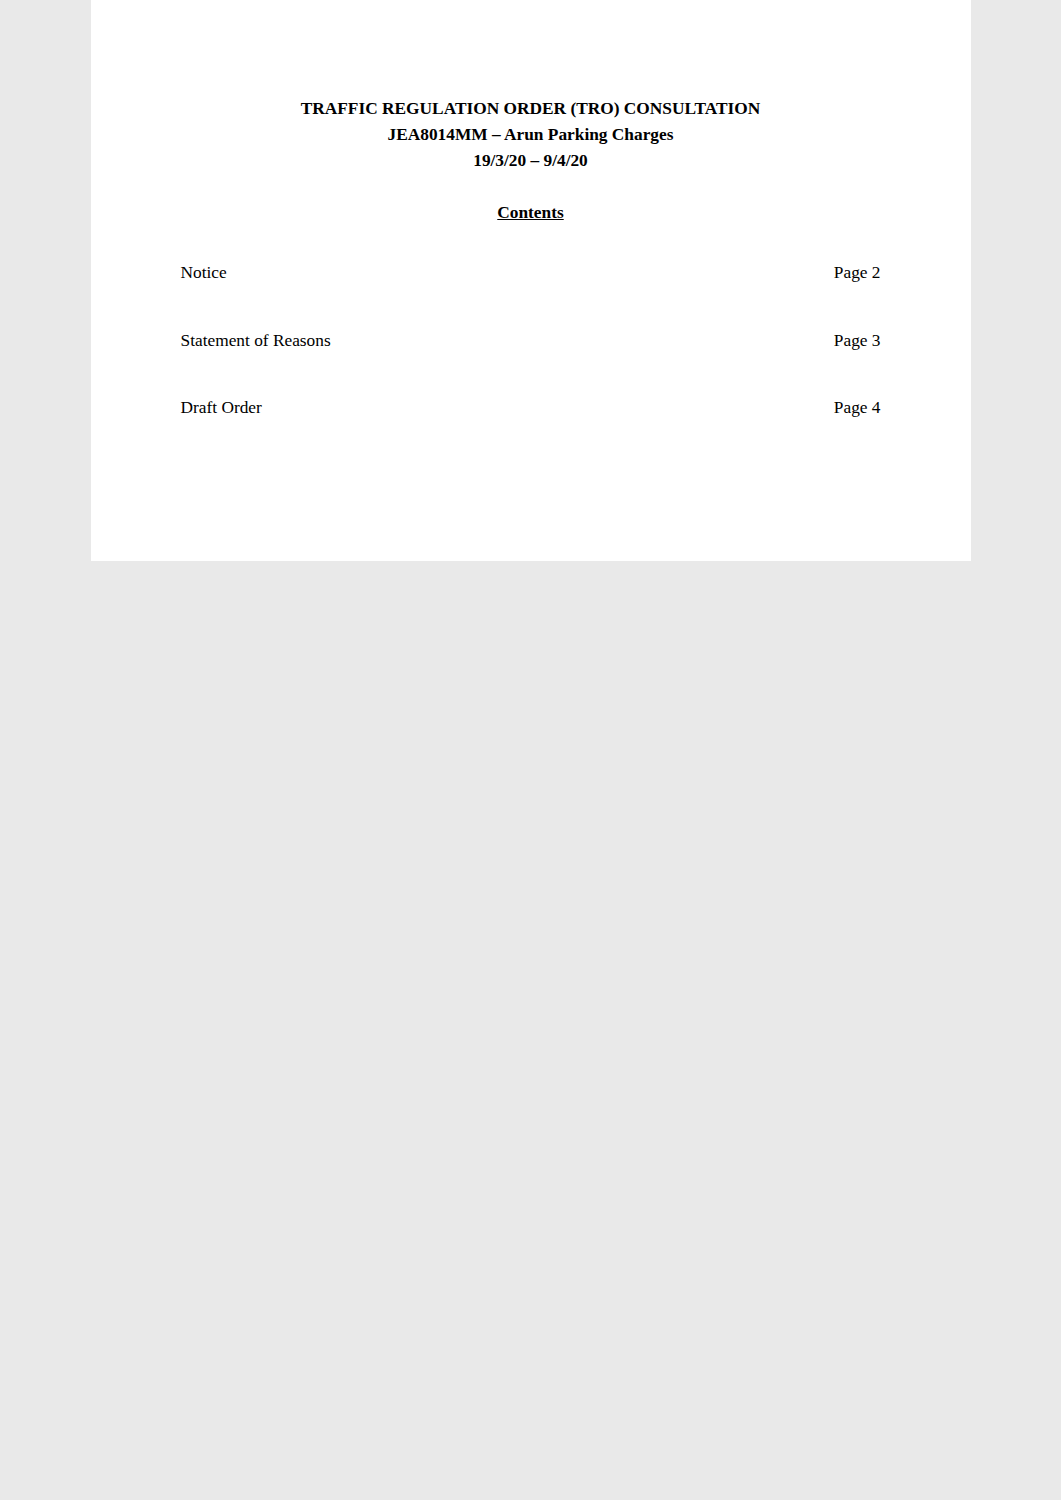Traffic Regulation Order (TRO) Consultation JEA8014MM – Arun Parking Charges 19/3/20 – 9/4/20
Contents
| Notice | Page 2 |
| Statement of Reasons | Page 3 |
| Draft Order | Page 4 |